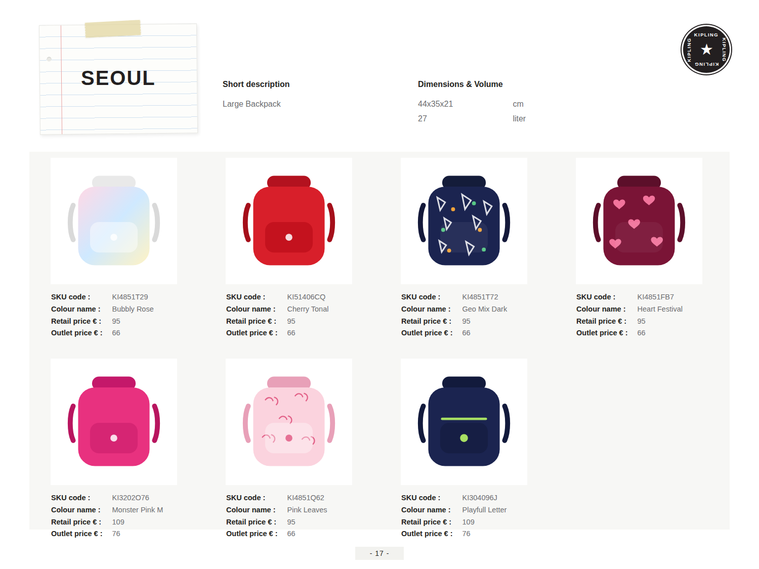SEOUL
Short description
Large Backpack
Dimensions & Volume
| 44x35x21 | cm |
| 27 | liter |
★ KIPLING KIPLING KIPLING KIPLING
| SKU code : | KI4851T29 |
| Colour name : | Bubbly Rose |
| Retail price € : | 95 |
| Outlet price € : | 66 |
| SKU code : | KI51406CQ |
| Colour name : | Cherry Tonal |
| Retail price € : | 95 |
| Outlet price € : | 66 |
| SKU code : | KI4851T72 |
| Colour name : | Geo Mix Dark |
| Retail price € : | 95 |
| Outlet price € : | 66 |
| SKU code : | KI4851FB7 |
| Colour name : | Heart Festival |
| Retail price € : | 95 |
| Outlet price € : | 66 |
| SKU code : | KI3202O76 |
| Colour name : | Monster Pink M |
| Retail price € : | 109 |
| Outlet price € : | 76 |
| SKU code : | KI4851Q62 |
| Colour name : | Pink Leaves |
| Retail price € : | 95 |
| Outlet price € : | 66 |
| SKU code : | KI304096J |
| Colour name : | Playfull Letter |
| Retail price € : | 109 |
| Outlet price € : | 76 |
- 17 -